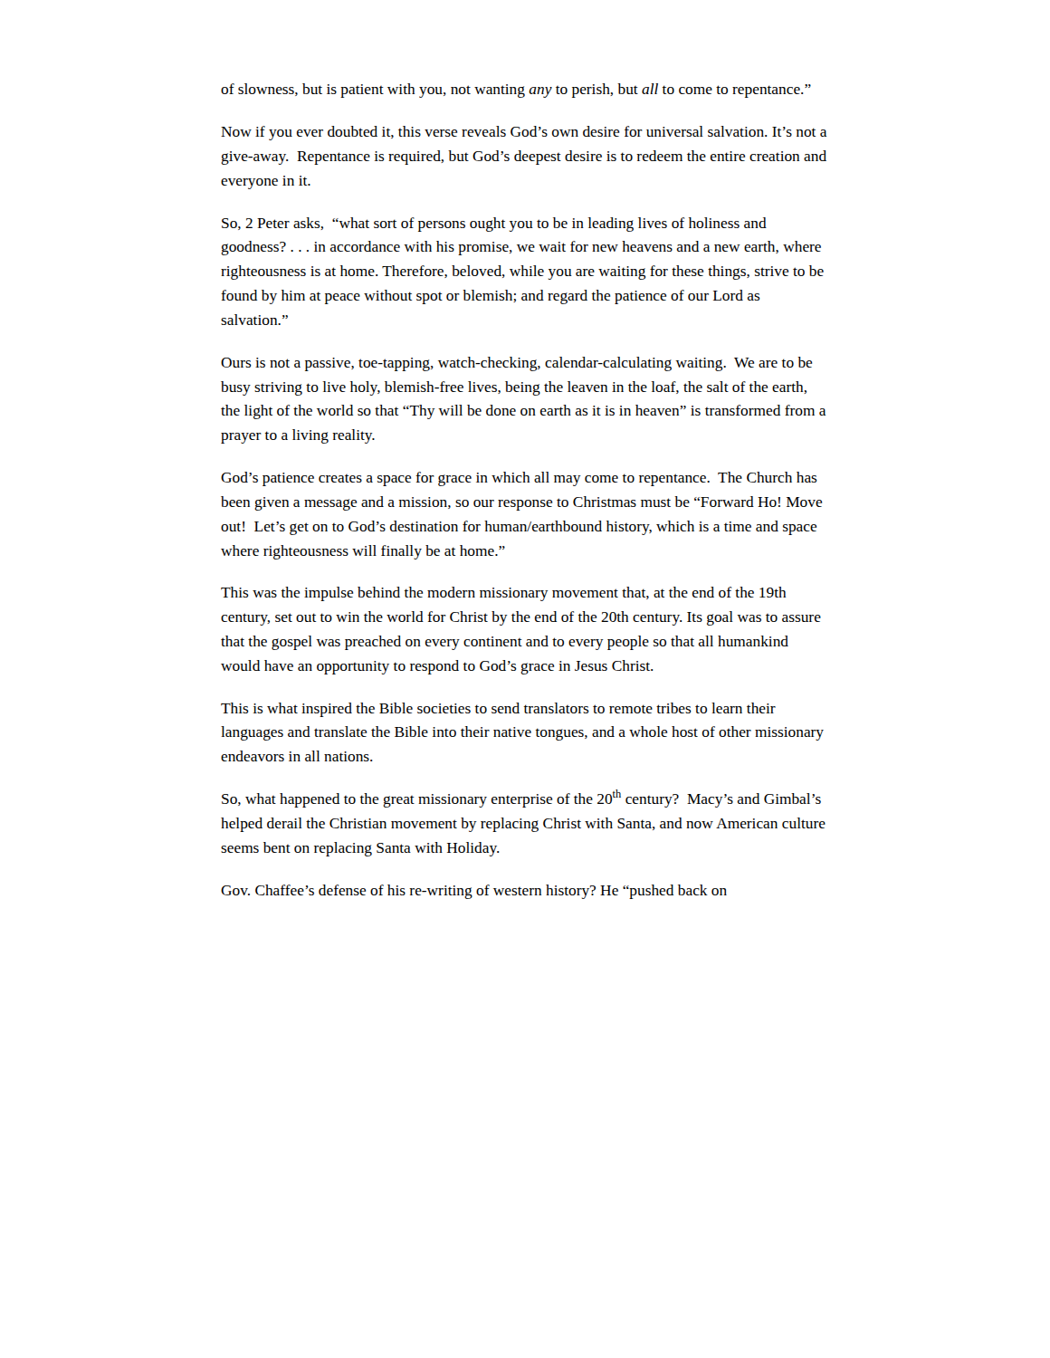of slowness, but is patient with you, not wanting any to perish, but all to come to repentance.”
Now if you ever doubted it, this verse reveals God’s own desire for universal salvation. It’s not a give-away. Repentance is required, but God’s deepest desire is to redeem the entire creation and everyone in it.
So, 2 Peter asks, “what sort of persons ought you to be in leading lives of holiness and goodness? . . . in accordance with his promise, we wait for new heavens and a new earth, where righteousness is at home. Therefore, beloved, while you are waiting for these things, strive to be found by him at peace without spot or blemish; and regard the patience of our Lord as salvation.”
Ours is not a passive, toe-tapping, watch-checking, calendar-calculating waiting. We are to be busy striving to live holy, blemish-free lives, being the leaven in the loaf, the salt of the earth, the light of the world so that “Thy will be done on earth as it is in heaven” is transformed from a prayer to a living reality.
God’s patience creates a space for grace in which all may come to repentance. The Church has been given a message and a mission, so our response to Christmas must be “Forward Ho! Move out! Let’s get on to God’s destination for human/earthbound history, which is a time and space where righteousness will finally be at home.”
This was the impulse behind the modern missionary movement that, at the end of the 19th century, set out to win the world for Christ by the end of the 20th century. Its goal was to assure that the gospel was preached on every continent and to every people so that all humankind would have an opportunity to respond to God’s grace in Jesus Christ.
This is what inspired the Bible societies to send translators to remote tribes to learn their languages and translate the Bible into their native tongues, and a whole host of other missionary endeavors in all nations.
So, what happened to the great missionary enterprise of the 20th century? Macy’s and Gimbal’s helped derail the Christian movement by replacing Christ with Santa, and now American culture seems bent on replacing Santa with Holiday.
Gov. Chaffee’s defense of his re-writing of western history? He “pushed back on